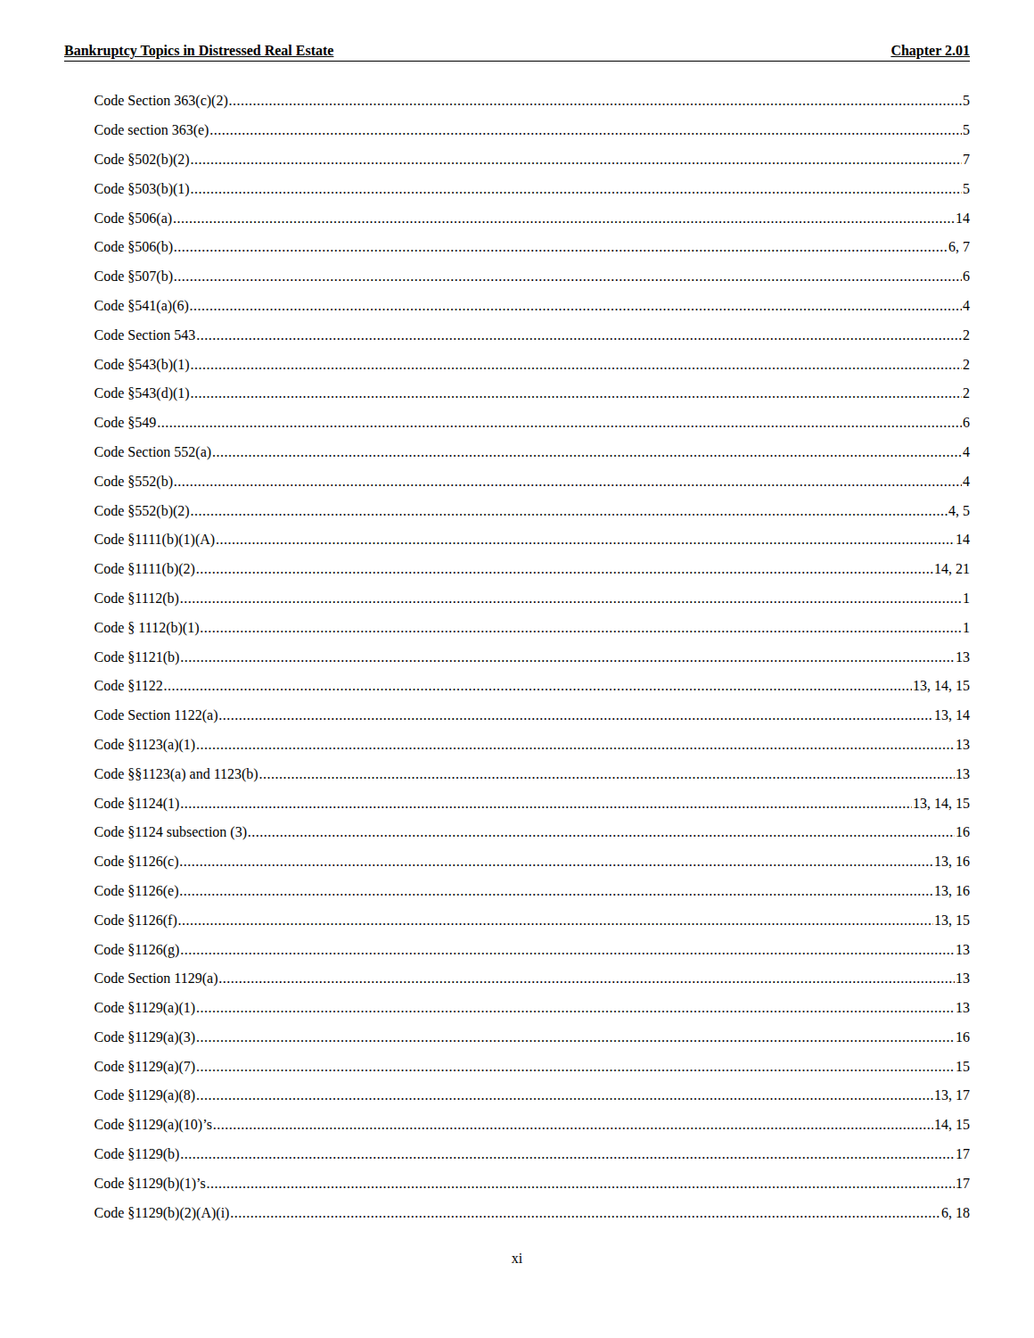Bankruptcy Topics in Distressed Real Estate Chapter 2.01
Code Section 363(c)(2) 5
Code section 363(e) 5
Code §502(b)(2) 7
Code §503(b)(1) 5
Code §506(a) 14
Code §506(b) 6, 7
Code §507(b) 6
Code §541(a)(6) 4
Code Section 543 2
Code §543(b)(1) 2
Code §543(d)(1) 2
Code §549 6
Code Section 552(a) 4
Code §552(b) 4
Code §552(b)(2) 4, 5
Code §1111(b)(1)(A) 14
Code §1111(b)(2) 14, 21
Code §1112(b) 1
Code § 1112(b)(1) 1
Code §1121(b) 13
Code §1122 13, 14, 15
Code Section 1122(a) 13, 14
Code §1123(a)(1) 13
Code §§1123(a) and 1123(b) 13
Code §1124(1) 13, 14, 15
Code §1124 subsection (3) 16
Code §1126(c) 13, 16
Code §1126(e) 13, 16
Code §1126(f) 13, 15
Code §1126(g) 13
Code Section 1129(a) 13
Code §1129(a)(1) 13
Code §1129(a)(3) 16
Code §1129(a)(7) 15
Code §1129(a)(8) 13, 17
Code §1129(a)(10)’s 14, 15
Code §1129(b) 17
Code §1129(b)(1)’s 17
Code §1129(b)(2)(A)(i) 6, 18
xi